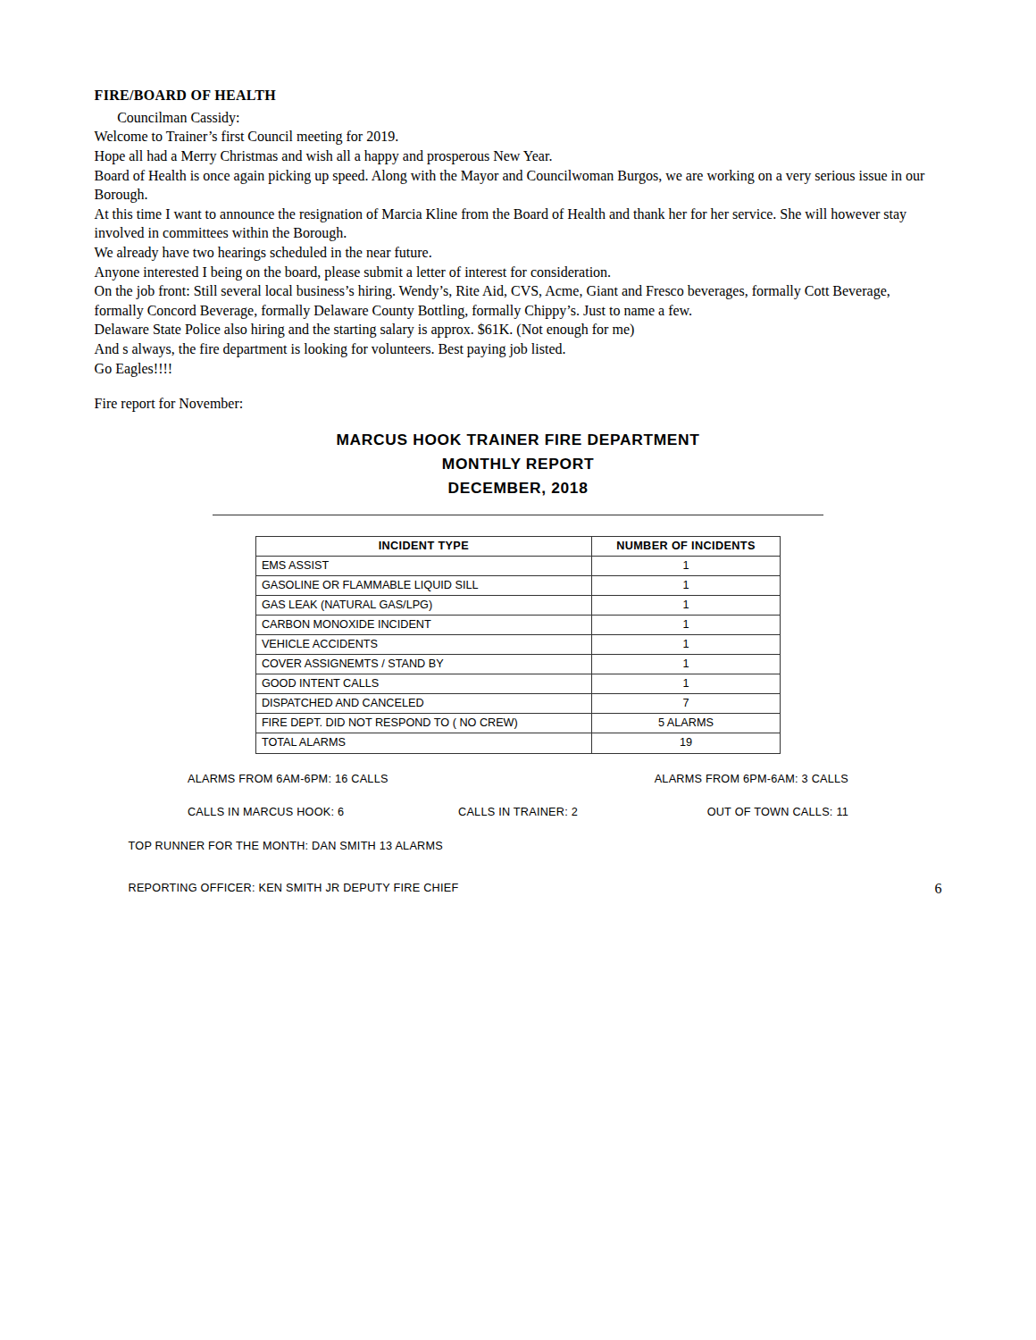FIRE/BOARD OF HEALTH
Councilman Cassidy:
Welcome to Trainer’s first Council meeting for 2019.
Hope all had a Merry Christmas and wish all a happy and prosperous New Year.
Board of Health is once again picking up speed. Along with the Mayor and Councilwoman Burgos, we are working on a very serious issue in our Borough.
At this time I want to announce the resignation of Marcia Kline from the Board of Health and thank her for her service. She will however stay involved in committees within the Borough.
We already have two hearings scheduled in the near future.
Anyone interested I being on the board, please submit a letter of interest for consideration.
On the job front: Still several local business’s hiring. Wendy’s, Rite Aid, CVS, Acme, Giant and Fresco beverages, formally Cott Beverage, formally Concord Beverage, formally Delaware County Bottling, formally Chippy’s. Just to name a few.
Delaware State Police also hiring and the starting salary is approx. $61K. (Not enough for me)
And s always, the fire department is looking for volunteers. Best paying job listed.
Go Eagles!!!!
Fire report for November:
MARCUS HOOK TRAINER FIRE DEPARTMENT
MONTHLY REPORT
DECEMBER, 2018
| INCIDENT TYPE | NUMBER OF INCIDENTS |
| --- | --- |
| EMS ASSIST | 1 |
| GASOLINE OR FLAMMABLE LIQUID SILL | 1 |
| GAS LEAK (NATURAL GAS/LPG) | 1 |
| CARBON MONOXIDE INCIDENT | 1 |
| VEHICLE ACCIDENTS | 1 |
| COVER ASSIGNEMTS / STAND BY | 1 |
| GOOD INTENT CALLS | 1 |
| DISPATCHED AND CANCELED | 7 |
| FIRE DEPT. DID NOT RESPOND TO ( NO CREW) | 5 ALARMS |
| TOTAL ALARMS | 19 |
ALARMS FROM 6AM-6PM: 16 CALLS ALARMS FROM 6PM-6AM: 3 CALLS
CALLS IN MARCUS HOOK: 6 CALLS IN TRAINER: 2 OUT OF TOWN CALLS: 11
TOP RUNNER FOR THE MONTH: DAN SMITH 13 ALARMS
REPORTING OFFICER: KEN SMITH JR DEPUTY FIRE CHIEF
6